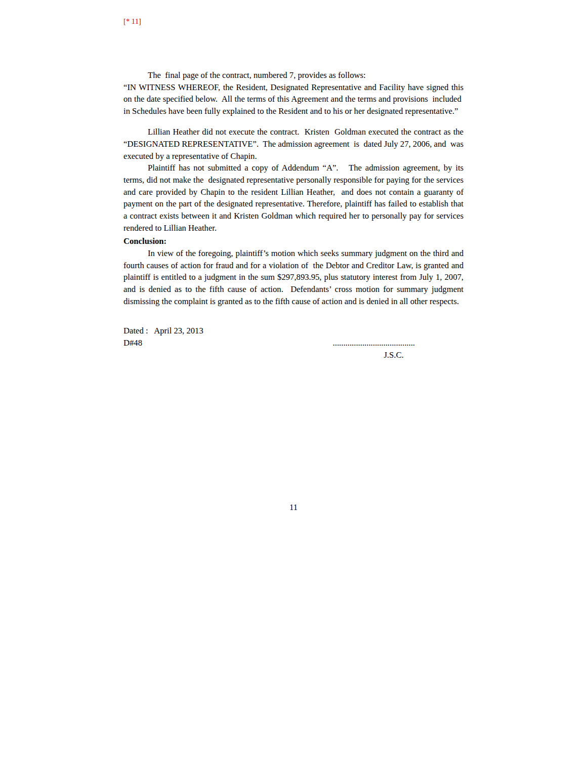[* 11]
The final page of the contract, numbered 7, provides as follows:
“IN WITNESS WHEREOF, the Resident, Designated Representative and Facility have signed this on the date specified below. All the terms of this Agreement and the terms and provisions included in Schedules have been fully explained to the Resident and to his or her designated representative.”
Lillian Heather did not execute the contract. Kristen Goldman executed the contract as the “DESIGNATED REPRESENTATIVE”. The admission agreement is dated July 27, 2006, and was executed by a representative of Chapin.
Plaintiff has not submitted a copy of Addendum “A”. The admission agreement, by its terms, did not make the designated representative personally responsible for paying for the services and care provided by Chapin to the resident Lillian Heather, and does not contain a guaranty of payment on the part of the designated representative. Therefore, plaintiff has failed to establish that a contract exists between it and Kristen Goldman which required her to personally pay for services rendered to Lillian Heather.
Conclusion:
In view of the foregoing, plaintiff’s motion which seeks summary judgment on the third and fourth causes of action for fraud and for a violation of the Debtor and Creditor Law, is granted and plaintiff is entitled to a judgment in the sum $297,893.95, plus statutory interest from July 1, 2007, and is denied as to the fifth cause of action. Defendants’ cross motion for summary judgment dismissing the complaint is granted as to the fifth cause of action and is denied in all other respects.
Dated : April 23, 2013
D#48
.......................................
J.S.C.
11